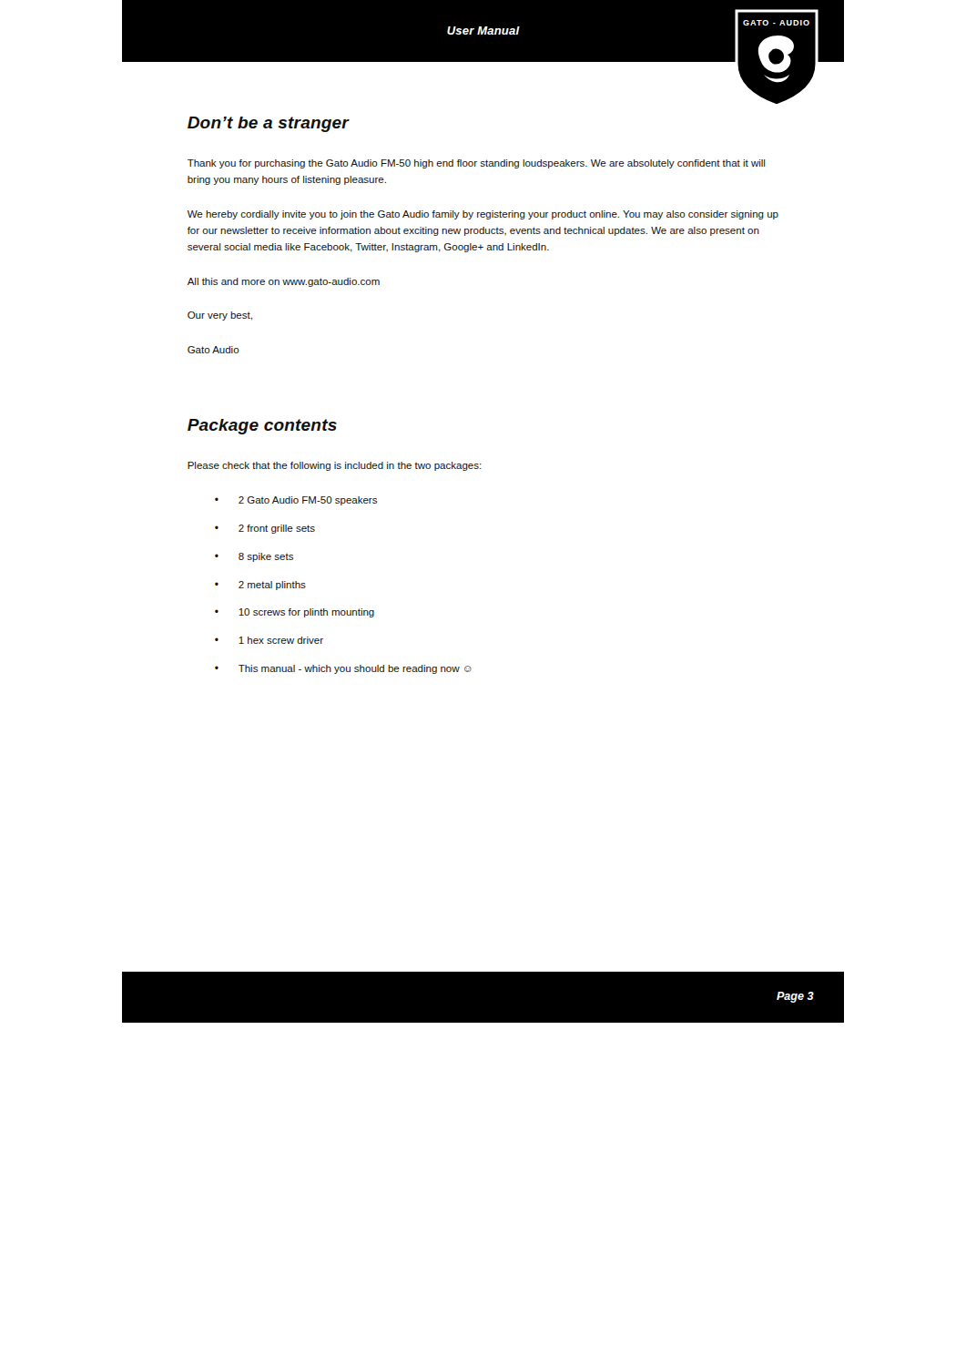User Manual
GATO - AUDIO
Don’t be a stranger
Thank you for purchasing the Gato Audio FM-50 high end floor standing loudspeakers. We are absolutely confident that it will bring you many hours of listening pleasure.
We hereby cordially invite you to join the Gato Audio family by registering your product online. You may also consider signing up for our newsletter to receive information about exciting new products, events and technical updates. We are also present on several social media like Facebook, Twitter, Instagram, Google+ and LinkedIn.
All this and more on www.gato-audio.com
Our very best,
Gato Audio
Package contents
Please check that the following is included in the two packages:
2 Gato Audio FM-50 speakers
2 front grille sets
8 spike sets
2 metal plinths
10 screws for plinth mounting
1 hex screw driver
This manual - which you should be reading now ☺
Page 3